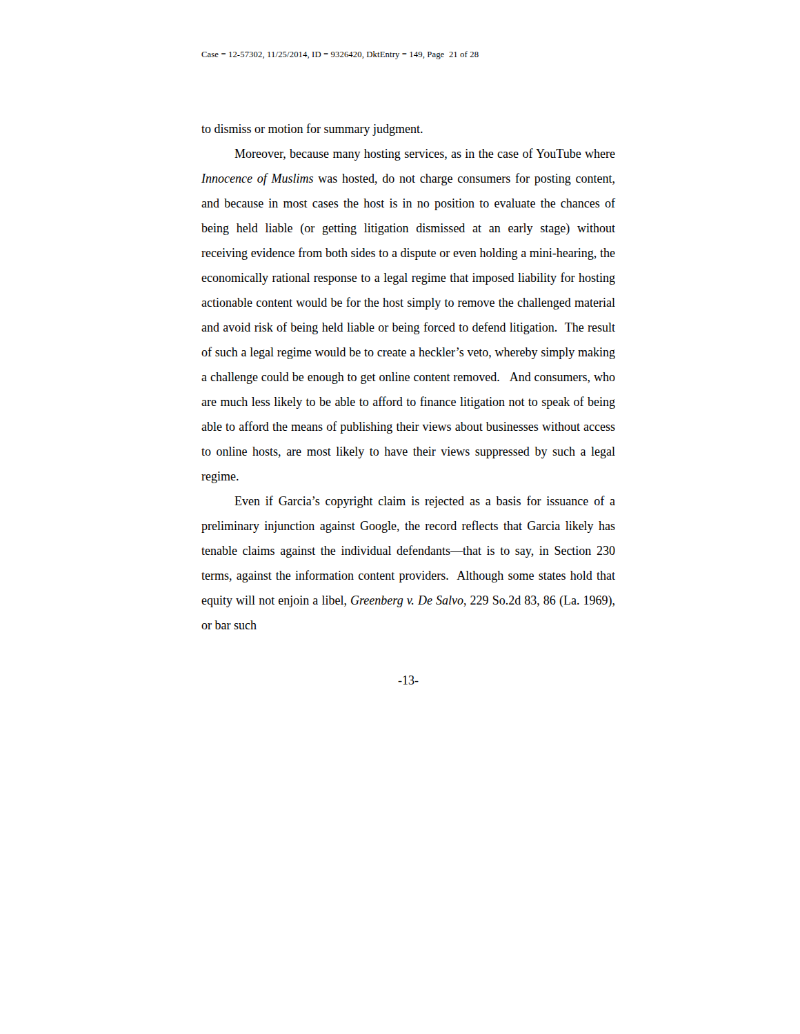Case = 12-57302, 11/25/2014, ID = 9326420, DktEntry = 149, Page 21 of 28
to dismiss or motion for summary judgment.
Moreover, because many hosting services, as in the case of YouTube where Innocence of Muslims was hosted, do not charge consumers for posting content, and because in most cases the host is in no position to evaluate the chances of being held liable (or getting litigation dismissed at an early stage) without receiving evidence from both sides to a dispute or even holding a mini-hearing, the economically rational response to a legal regime that imposed liability for hosting actionable content would be for the host simply to remove the challenged material and avoid risk of being held liable or being forced to defend litigation. The result of such a legal regime would be to create a heckler’s veto, whereby simply making a challenge could be enough to get online content removed. And consumers, who are much less likely to be able to afford to finance litigation not to speak of being able to afford the means of publishing their views about businesses without access to online hosts, are most likely to have their views suppressed by such a legal regime.
Even if Garcia’s copyright claim is rejected as a basis for issuance of a preliminary injunction against Google, the record reflects that Garcia likely has tenable claims against the individual defendants—that is to say, in Section 230 terms, against the information content providers. Although some states hold that equity will not enjoin a libel, Greenberg v. De Salvo, 229 So.2d 83, 86 (La. 1969), or bar such
-13-